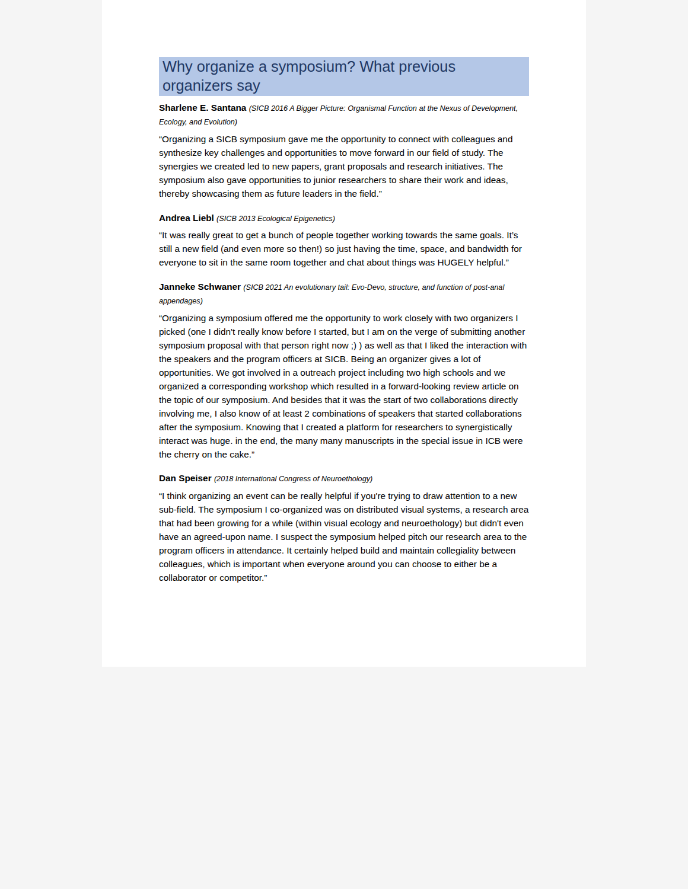Why organize a symposium? What previous organizers say
Sharlene E. Santana (SICB 2016 A Bigger Picture: Organismal Function at the Nexus of Development, Ecology, and Evolution)
“Organizing a SICB symposium gave me the opportunity to connect with colleagues and synthesize key challenges and opportunities to move forward in our field of study. The synergies we created led to new papers, grant proposals and research initiatives. The symposium also gave opportunities to junior researchers to share their work and ideas, thereby showcasing them as future leaders in the field.”
Andrea Liebl (SICB 2013 Ecological Epigenetics)
“It was really great to get a bunch of people together working towards the same goals. It’s still a new field (and even more so then!) so just having the time, space, and bandwidth for everyone to sit in the same room together and chat about things was HUGELY helpful.”
Janneke Schwaner (SICB 2021 An evolutionary tail: Evo-Devo, structure, and function of post-anal appendages)
“Organizing a symposium offered me the opportunity to work closely with two organizers I picked (one I didn't really know before I started, but I am on the verge of submitting another symposium proposal with that person right now ;) ) as well as that I liked the interaction with the speakers and the program officers at SICB. Being an organizer gives a lot of opportunities. We got involved in a outreach project including two high schools and we organized a corresponding workshop which resulted in a forward-looking review article on the topic of our symposium. And besides that it was the start of two collaborations directly involving me, I also know of at least 2 combinations of speakers that started collaborations after the symposium. Knowing that I created a platform for researchers to synergistically interact was huge. in the end, the many many manuscripts in the special issue in ICB were the cherry on the cake.”
Dan Speiser (2018 International Congress of Neuroethology)
“I think organizing an event can be really helpful if you're trying to draw attention to a new sub-field. The symposium I co-organized was on distributed visual systems, a research area that had been growing for a while (within visual ecology and neuroethology) but didn't even have an agreed-upon name. I suspect the symposium helped pitch our research area to the program officers in attendance. It certainly helped build and maintain collegiality between colleagues, which is important when everyone around you can choose to either be a collaborator or competitor.”